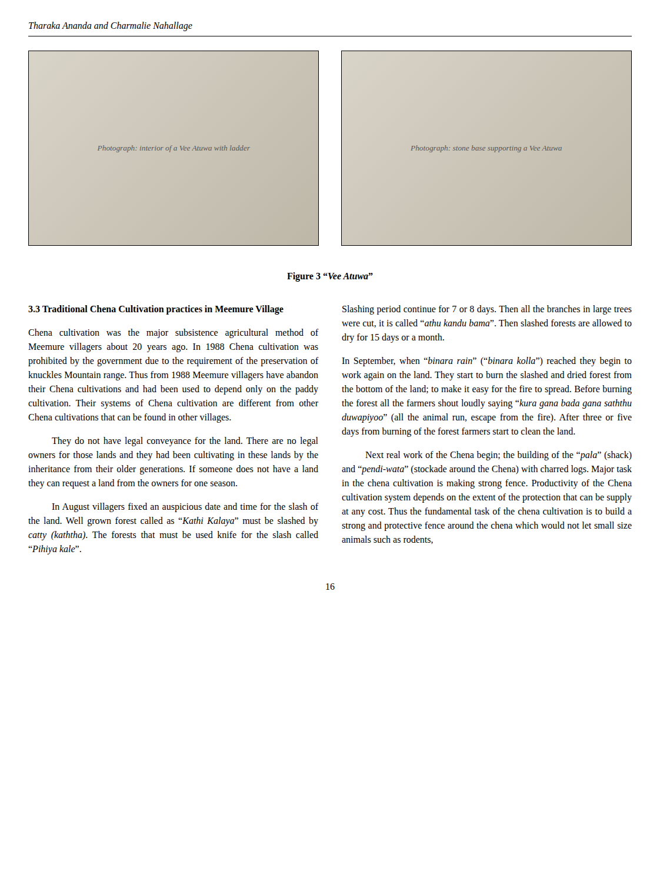Tharaka Ananda and Charmalie Nahallage
Photograph: interior of a Vee Atuwa with ladder
Photograph: stone base supporting a Vee Atuwa
Figure 3 “Vee Atuwa”
3.3 Traditional Chena Cultivation practices in Meemure Village
Chena cultivation was the major subsistence agricultural method of Meemure villagers about 20 years ago. In 1988 Chena cultivation was prohibited by the government due to the requirement of the preservation of knuckles Mountain range. Thus from 1988 Meemure villagers have abandon their Chena cultivations and had been used to depend only on the paddy cultivation. Their systems of Chena cultivation are different from other Chena cultivations that can be found in other villages.
They do not have legal conveyance for the land. There are no legal owners for those lands and they had been cultivating in these lands by the inheritance from their older generations. If someone does not have a land they can request a land from the owners for one season.
In August villagers fixed an auspicious date and time for the slash of the land. Well grown forest called as “Kathi Kalaya” must be slashed by catty (kaththa). The forests that must be used knife for the slash called “Pihiya kale”.
Slashing period continue for 7 or 8 days. Then all the branches in large trees were cut, it is called “athu kandu bama”. Then slashed forests are allowed to dry for 15 days or a month.
In September, when “binara rain” (“binara kolla”) reached they begin to work again on the land. They start to burn the slashed and dried forest from the bottom of the land; to make it easy for the fire to spread. Before burning the forest all the farmers shout loudly saying “kura gana bada gana saththu duwapiyoo” (all the animal run, escape from the fire). After three or five days from burning of the forest farmers start to clean the land.
Next real work of the Chena begin; the building of the “pala” (shack) and “pendi-wata” (stockade around the Chena) with charred logs. Major task in the chena cultivation is making strong fence. Productivity of the Chena cultivation system depends on the extent of the protection that can be supply at any cost. Thus the fundamental task of the chena cultivation is to build a strong and protective fence around the chena which would not let small size animals such as rodents,
16